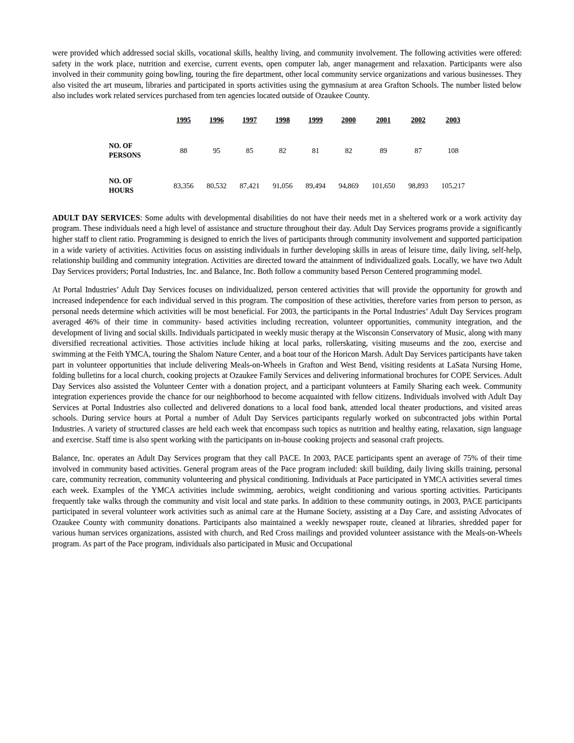were provided which addressed social skills, vocational skills, healthy living, and community involvement. The following activities were offered: safety in the work place, nutrition and exercise, current events, open computer lab, anger management and relaxation. Participants were also involved in their community going bowling, touring the fire department, other local community service organizations and various businesses. They also visited the art museum, libraries and participated in sports activities using the gymnasium at area Grafton Schools. The number listed below also includes work related services purchased from ten agencies located outside of Ozaukee County.
| | 1995 | 1996 | 1997 | 1998 | 1999 | 2000 | 2001 | 2002 | 2003 |
| --- | --- | --- | --- | --- | --- | --- | --- | --- | --- |
| NO. OF PERSONS | 88 | 95 | 85 | 82 | 81 | 82 | 89 | 87 | 108 |
| NO. OF HOURS | 83,356 | 80,532 | 87,421 | 91,056 | 89,494 | 94,869 | 101,650 | 98,893 | 105,217 |
ADULT DAY SERVICES: Some adults with developmental disabilities do not have their needs met in a sheltered work or a work activity day program. These individuals need a high level of assistance and structure throughout their day. Adult Day Services programs provide a significantly higher staff to client ratio. Programming is designed to enrich the lives of participants through community involvement and supported participation in a wide variety of activities. Activities focus on assisting individuals in further developing skills in areas of leisure time, daily living, self-help, relationship building and community integration. Activities are directed toward the attainment of individualized goals. Locally, we have two Adult Day Services providers; Portal Industries, Inc. and Balance, Inc. Both follow a community based Person Centered programming model.
At Portal Industries’ Adult Day Services focuses on individualized, person centered activities that will provide the opportunity for growth and increased independence for each individual served in this program. The composition of these activities, therefore varies from person to person, as personal needs determine which activities will be most beneficial. For 2003, the participants in the Portal Industries’ Adult Day Services program averaged 46% of their time in community- based activities including recreation, volunteer opportunities, community integration, and the development of living and social skills. Individuals participated in weekly music therapy at the Wisconsin Conservatory of Music, along with many diversified recreational activities. Those activities include hiking at local parks, rollerskating, visiting museums and the zoo, exercise and swimming at the Feith YMCA, touring the Shalom Nature Center, and a boat tour of the Horicon Marsh. Adult Day Services participants have taken part in volunteer opportunities that include delivering Meals-on-Wheels in Grafton and West Bend, visiting residents at LaSata Nursing Home, folding bulletins for a local church, cooking projects at Ozaukee Family Services and delivering informational brochures for COPE Services. Adult Day Services also assisted the Volunteer Center with a donation project, and a participant volunteers at Family Sharing each week. Community integration experiences provide the chance for our neighborhood to become acquainted with fellow citizens. Individuals involved with Adult Day Services at Portal Industries also collected and delivered donations to a local food bank, attended local theater productions, and visited areas schools. During service hours at Portal a number of Adult Day Services participants regularly worked on subcontracted jobs within Portal Industries. A variety of structured classes are held each week that encompass such topics as nutrition and healthy eating, relaxation, sign language and exercise. Staff time is also spent working with the participants on in-house cooking projects and seasonal craft projects.
Balance, Inc. operates an Adult Day Services program that they call PACE. In 2003, PACE participants spent an average of 75% of their time involved in community based activities. General program areas of the Pace program included: skill building, daily living skills training, personal care, community recreation, community volunteering and physical conditioning. Individuals at Pace participated in YMCA activities several times each week. Examples of the YMCA activities include swimming, aerobics, weight conditioning and various sporting activities. Participants frequently take walks through the community and visit local and state parks. In addition to these community outings, in 2003, PACE participants participated in several volunteer work activities such as animal care at the Humane Society, assisting at a Day Care, and assisting Advocates of Ozaukee County with community donations. Participants also maintained a weekly newspaper route, cleaned at libraries, shredded paper for various human services organizations, assisted with church, and Red Cross mailings and provided volunteer assistance with the Meals-on-Wheels program. As part of the Pace program, individuals also participated in Music and Occupational